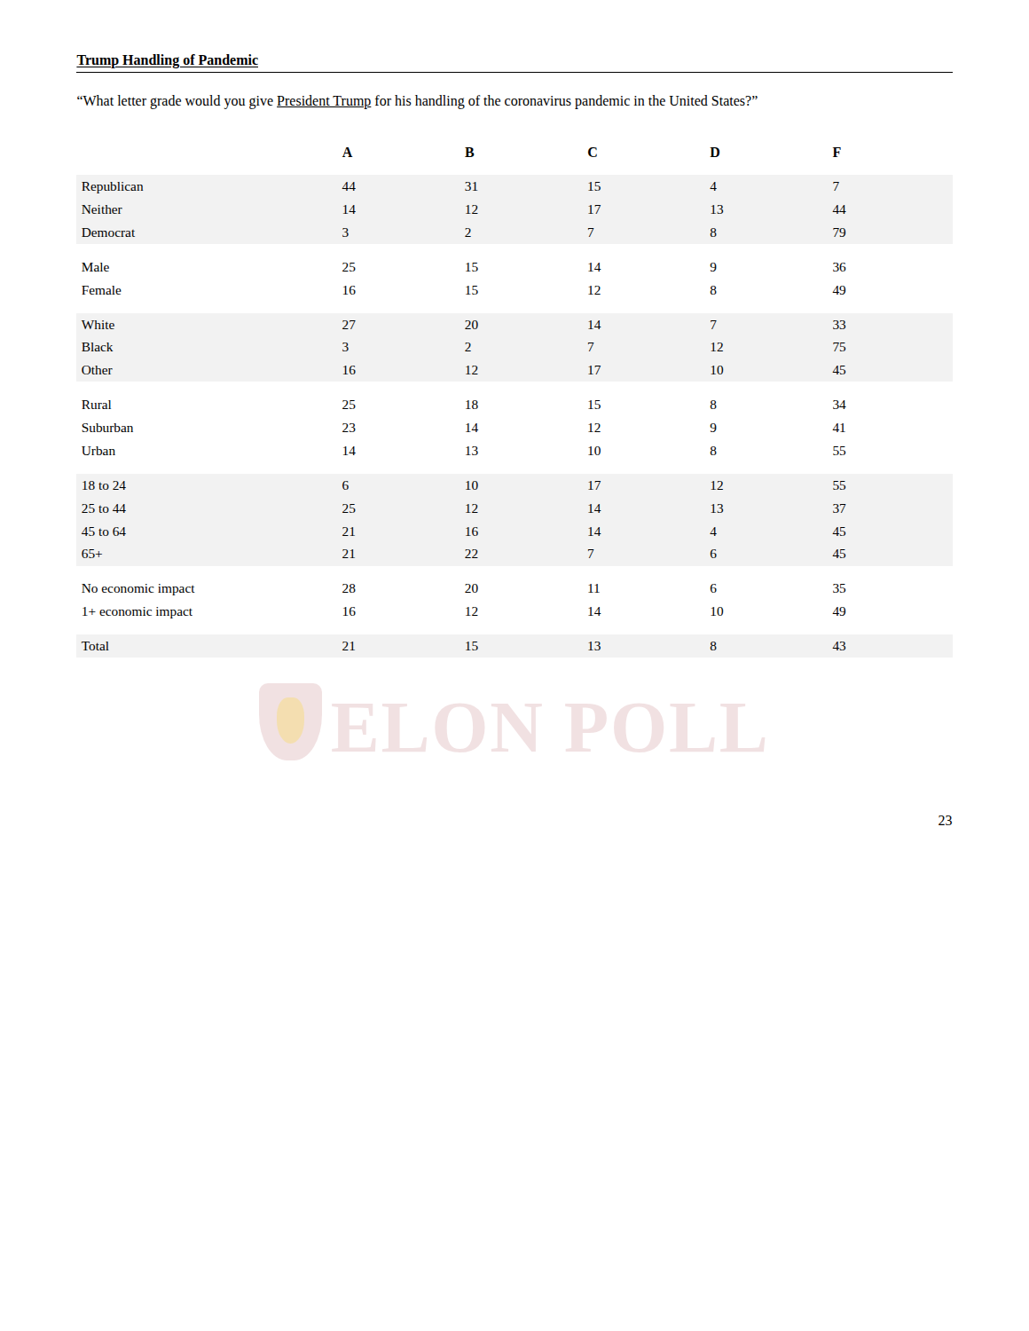Trump Handling of Pandemic
“What letter grade would you give President Trump for his handling of the coronavirus pandemic in the United States?”
| | A | B | C | D | F |
| --- | --- | --- | --- | --- | --- |
| Republican | 44 | 31 | 15 | 4 | 7 |
| Neither | 14 | 12 | 17 | 13 | 44 |
| Democrat | 3 | 2 | 7 | 8 | 79 |
| Male | 25 | 15 | 14 | 9 | 36 |
| Female | 16 | 15 | 12 | 8 | 49 |
| White | 27 | 20 | 14 | 7 | 33 |
| Black | 3 | 2 | 7 | 12 | 75 |
| Other | 16 | 12 | 17 | 10 | 45 |
| Rural | 25 | 18 | 15 | 8 | 34 |
| Suburban | 23 | 14 | 12 | 9 | 41 |
| Urban | 14 | 13 | 10 | 8 | 55 |
| 18 to 24 | 6 | 10 | 17 | 12 | 55 |
| 25 to 44 | 25 | 12 | 14 | 13 | 37 |
| 45 to 64 | 21 | 16 | 14 | 4 | 45 |
| 65+ | 21 | 22 | 7 | 6 | 45 |
| No economic impact | 28 | 20 | 11 | 6 | 35 |
| 1+ economic impact | 16 | 12 | 14 | 10 | 49 |
| Total | 21 | 15 | 13 | 8 | 43 |
ELON POLL
23